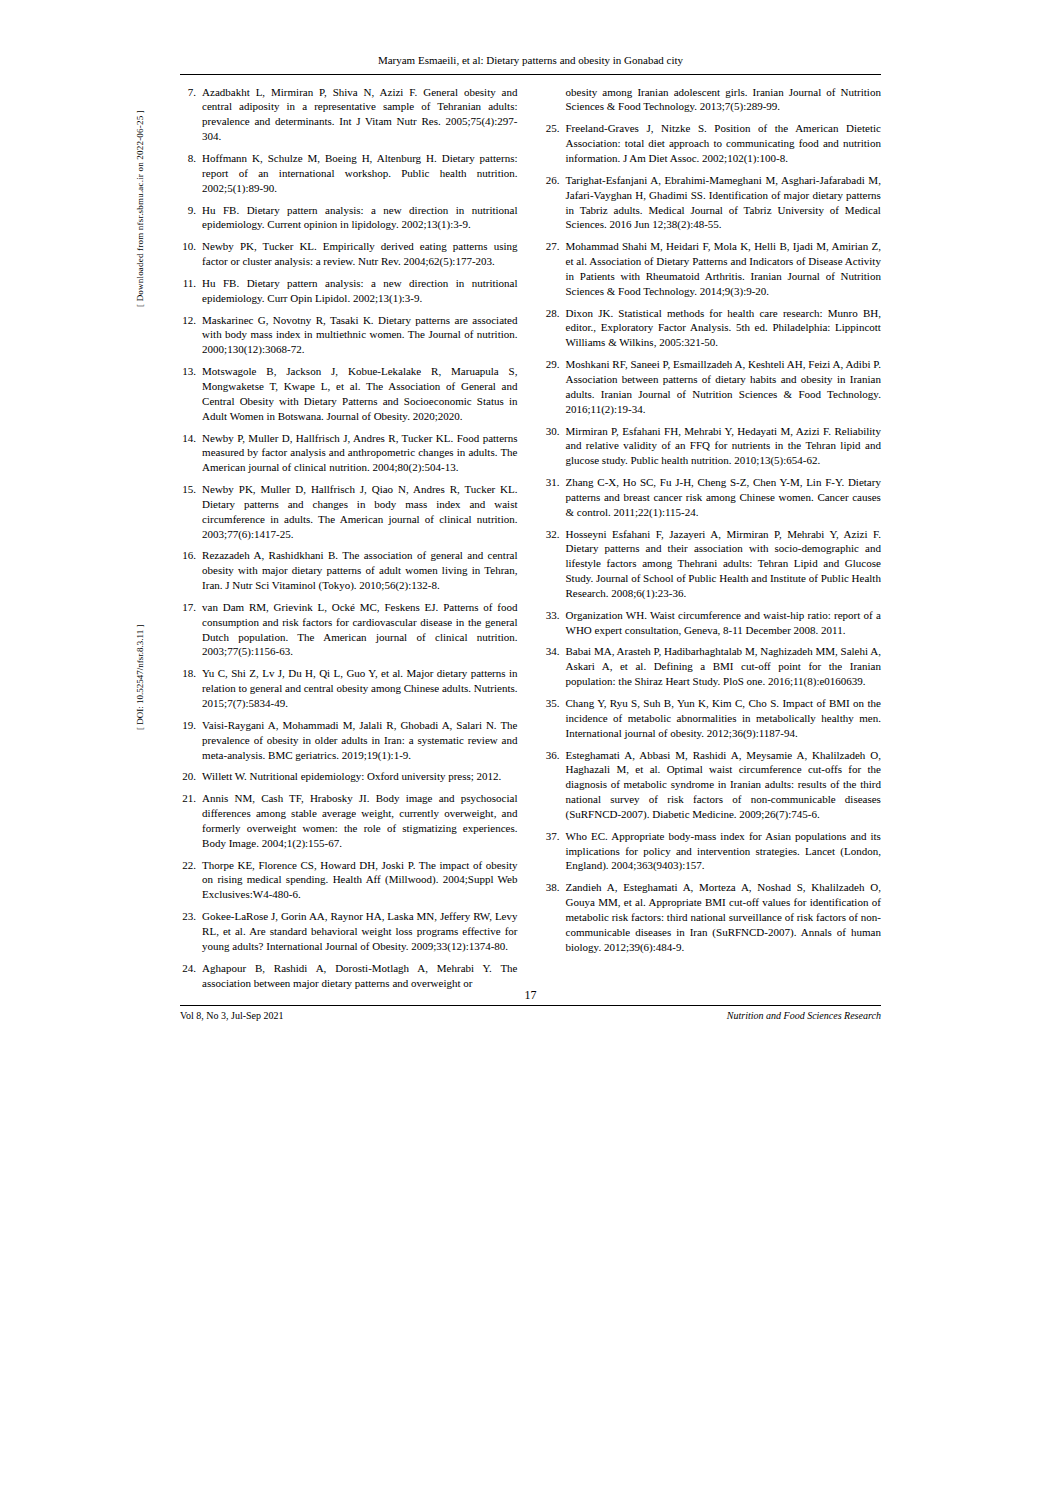[ Downloaded from nfsr.sbmu.ac.ir on 2022-06-25 ]
[ DOI: 10.52547/nfsr.8.3.11 ]
Maryam Esmaeili, et al: Dietary patterns and obesity in Gonabad city
7. Azadbakht L, Mirmiran P, Shiva N, Azizi F. General obesity and central adiposity in a representative sample of Tehranian adults: prevalence and determinants. Int J Vitam Nutr Res. 2005;75(4):297-304.
8. Hoffmann K, Schulze M, Boeing H, Altenburg H. Dietary patterns: report of an international workshop. Public health nutrition. 2002;5(1):89-90.
9. Hu FB. Dietary pattern analysis: a new direction in nutritional epidemiology. Current opinion in lipidology. 2002;13(1):3-9.
10. Newby PK, Tucker KL. Empirically derived eating patterns using factor or cluster analysis: a review. Nutr Rev. 2004;62(5):177-203.
11. Hu FB. Dietary pattern analysis: a new direction in nutritional epidemiology. Curr Opin Lipidol. 2002;13(1):3-9.
12. Maskarinec G, Novotny R, Tasaki K. Dietary patterns are associated with body mass index in multiethnic women. The Journal of nutrition. 2000;130(12):3068-72.
13. Motswagole B, Jackson J, Kobue-Lekalake R, Maruapula S, Mongwaketse T, Kwape L, et al. The Association of General and Central Obesity with Dietary Patterns and Socioeconomic Status in Adult Women in Botswana. Journal of Obesity. 2020;2020.
14. Newby P, Muller D, Hallfrisch J, Andres R, Tucker KL. Food patterns measured by factor analysis and anthropometric changes in adults. The American journal of clinical nutrition. 2004;80(2):504-13.
15. Newby PK, Muller D, Hallfrisch J, Qiao N, Andres R, Tucker KL. Dietary patterns and changes in body mass index and waist circumference in adults. The American journal of clinical nutrition. 2003;77(6):1417-25.
16. Rezazadeh A, Rashidkhani B. The association of general and central obesity with major dietary patterns of adult women living in Tehran, Iran. J Nutr Sci Vitaminol (Tokyo). 2010;56(2):132-8.
17. van Dam RM, Grievink L, Ocké MC, Feskens EJ. Patterns of food consumption and risk factors for cardiovascular disease in the general Dutch population. The American journal of clinical nutrition. 2003;77(5):1156-63.
18. Yu C, Shi Z, Lv J, Du H, Qi L, Guo Y, et al. Major dietary patterns in relation to general and central obesity among Chinese adults. Nutrients. 2015;7(7):5834-49.
19. Vaisi-Raygani A, Mohammadi M, Jalali R, Ghobadi A, Salari N. The prevalence of obesity in older adults in Iran: a systematic review and meta-analysis. BMC geriatrics. 2019;19(1):1-9.
20. Willett W. Nutritional epidemiology: Oxford university press; 2012.
21. Annis NM, Cash TF, Hrabosky JI. Body image and psychosocial differences among stable average weight, currently overweight, and formerly overweight women: the role of stigmatizing experiences. Body Image. 2004;1(2):155-67.
22. Thorpe KE, Florence CS, Howard DH, Joski P. The impact of obesity on rising medical spending. Health Aff (Millwood). 2004;Suppl Web Exclusives:W4-480-6.
23. Gokee-LaRose J, Gorin AA, Raynor HA, Laska MN, Jeffery RW, Levy RL, et al. Are standard behavioral weight loss programs effective for young adults? International Journal of Obesity. 2009;33(12):1374-80.
24. Aghapour B, Rashidi A, Dorosti-Motlagh A, Mehrabi Y. The association between major dietary patterns and overweight or
obesity among Iranian adolescent girls. Iranian Journal of Nutrition Sciences & Food Technology. 2013;7(5):289-99.
25. Freeland-Graves J, Nitzke S. Position of the American Dietetic Association: total diet approach to communicating food and nutrition information. J Am Diet Assoc. 2002;102(1):100-8.
26. Tarighat-Esfanjani A, Ebrahimi-Mameghani M, Asghari-Jafarabadi M, Jafari-Vayghan H, Ghadimi SS. Identification of major dietary patterns in Tabriz adults. Medical Journal of Tabriz University of Medical Sciences. 2016 Jun 12;38(2):48-55.
27. Mohammad Shahi M, Heidari F, Mola K, Helli B, Ijadi M, Amirian Z, et al. Association of Dietary Patterns and Indicators of Disease Activity in Patients with Rheumatoid Arthritis. Iranian Journal of Nutrition Sciences & Food Technology. 2014;9(3):9-20.
28. Dixon JK. Statistical methods for health care research: Munro BH, editor., Exploratory Factor Analysis. 5th ed. Philadelphia: Lippincott Williams & Wilkins, 2005:321‑50.
29. Moshkani RF, Saneei P, Esmaillzadeh A, Keshteli AH, Feizi A, Adibi P. Association between patterns of dietary habits and obesity in Iranian adults. Iranian Journal of Nutrition Sciences & Food Technology. 2016;11(2):19-34.
30. Mirmiran P, Esfahani FH, Mehrabi Y, Hedayati M, Azizi F. Reliability and relative validity of an FFQ for nutrients in the Tehran lipid and glucose study. Public health nutrition. 2010;13(5):654-62.
31. Zhang C-X, Ho SC, Fu J-H, Cheng S-Z, Chen Y-M, Lin F-Y. Dietary patterns and breast cancer risk among Chinese women. Cancer causes & control. 2011;22(1):115-24.
32. Hosseyni Esfahani F, Jazayeri A, Mirmiran P, Mehrabi Y, Azizi F. Dietary patterns and their association with socio-demographic and lifestyle factors among Thehrani adults: Tehran Lipid and Glucose Study. Journal of School of Public Health and Institute of Public Health Research. 2008;6(1):23-36.
33. Organization WH. Waist circumference and waist-hip ratio: report of a WHO expert consultation, Geneva, 8-11 December 2008. 2011.
34. Babai MA, Arasteh P, Hadibarhaghtalab M, Naghizadeh MM, Salehi A, Askari A, et al. Defining a BMI cut-off point for the Iranian population: the Shiraz Heart Study. PloS one. 2016;11(8):e0160639.
35. Chang Y, Ryu S, Suh B, Yun K, Kim C, Cho S. Impact of BMI on the incidence of metabolic abnormalities in metabolically healthy men. International journal of obesity. 2012;36(9):1187-94.
36. Esteghamati A, Abbasi M, Rashidi A, Meysamie A, Khalilzadeh O, Haghazali M, et al. Optimal waist circumference cut‐offs for the diagnosis of metabolic syndrome in Iranian adults: results of the third national survey of risk factors of non‐communicable diseases (SuRFNCD‐2007). Diabetic Medicine. 2009;26(7):745-6.
37. Who EC. Appropriate body-mass index for Asian populations and its implications for policy and intervention strategies. Lancet (London, England). 2004;363(9403):157.
38. Zandieh A, Esteghamati A, Morteza A, Noshad S, Khalilzadeh O, Gouya MM, et al. Appropriate BMI cut-off values for identification of metabolic risk factors: third national surveillance of risk factors of non-communicable diseases in Iran (SuRFNCD-2007). Annals of human biology. 2012;39(6):484-9.
17
Vol 8, No 3, Jul-Sep 2021
Nutrition and Food Sciences Research